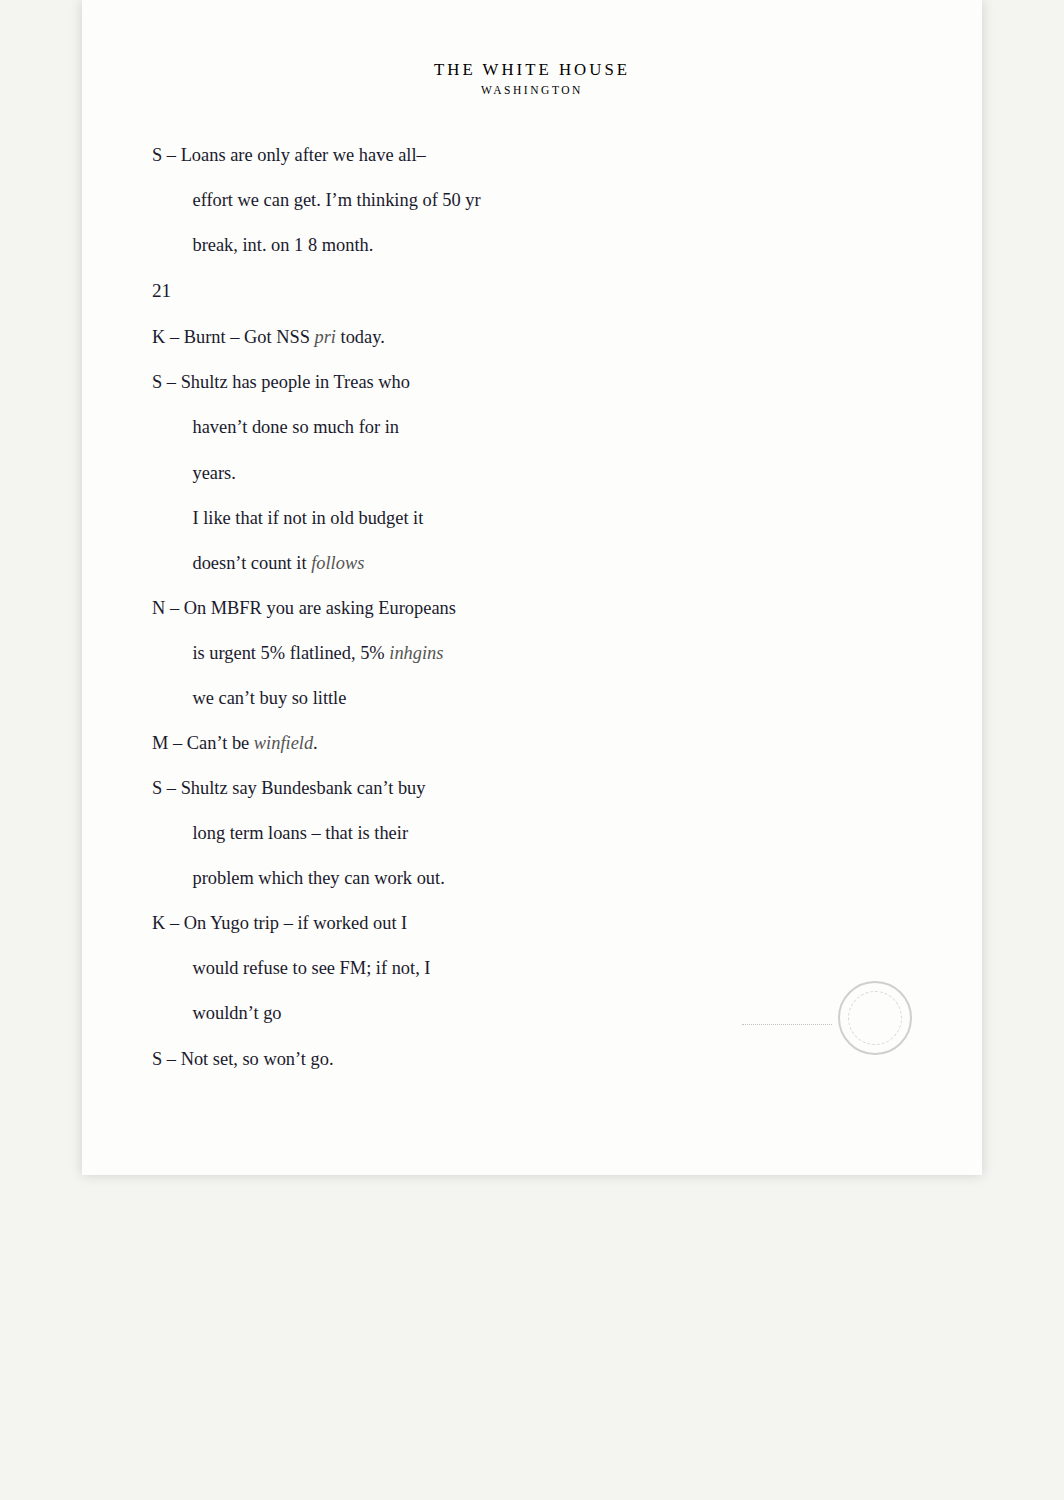The White House
Washington
S – Loans are only after we have all–
effort we can get. I’m thinking of 50 yr
break, int. on 1 8 month.
21
K – Burnt – Got NSS pri today.
S – Shultz has people in Treas who
haven’t done so much for in
years.
I like that if not in old budget it
doesn’t count it follows
N – On MBFR you are asking Europeans
is urgent 5% flatlined, 5% inhgins
we can’t buy so little
M – Can’t be winfield.
S – Shultz say Bundesbank can’t buy
long term loans – that is their
problem which they can work out.
K – On Yugo trip – if worked out I
would refuse to see FM; if not, I
wouldn’t go
S – Not set, so won’t go.